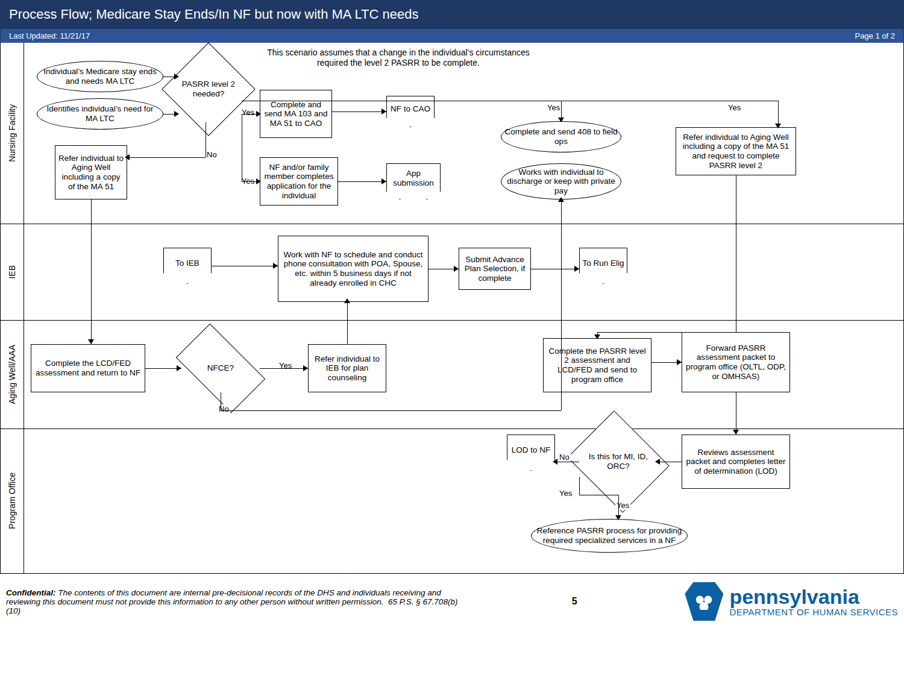Process Flow; Medicare Stay Ends/In NF but now with MA LTC needs
Last Updated: 11/21/17
Page 1 of 2
Nursing Facility
IEB
Aging Well/AAA
Program Office
This scenario assumes that a change in the individual’s circumstances
required the level 2 PASRR to be complete.
Individual’s Medicare stay ends and needs MA LTC
Identifies individual’s need for MA LTC
PASRR level 2 needed?
Complete and send MA 103 and MA 51 to CAO
NF to CAO
NF and/or family member completes application for the individual
App submission
Refer individual to Aging Well including a copy of the MA 51
Complete and send 408 to field ops
Works with individual to discharge or keep with private pay
Refer individual to Aging Well including a copy of the MA 51 and request to complete PASRR level 2
Yes
Yes
No
Yes
Yes
To IEB
Work with NF to schedule and conduct phone consultation with POA, Spouse, etc. within 5 business days if not already enrolled in CHC
Submit Advance Plan Selection, if complete
To Run Elig
Complete the LCD/FED assessment and return to NF
NFCE?
Refer individual to IEB for plan counseling
Yes
No
Complete the PASRR level 2 assessment and LCD/FED and send to program office
Forward PASRR assessment packet to program office (OLTL, ODP, or OMHSAS)
Reviews assessment packet and completes letter of determination (LOD)
Is this for MI, ID, ORC?
LOD to NF
No
Yes
Yes
Reference PASRR process for providing required specialized services in a NF
Confidential: The contents of this document are internal pre-decisional records of the DHS and individuals receiving and reviewing this document must not provide this information to any other person without written permission. 65 P.S. § 67.708(b)(10)
5
pennsylvania
DEPARTMENT OF HUMAN SERVICES